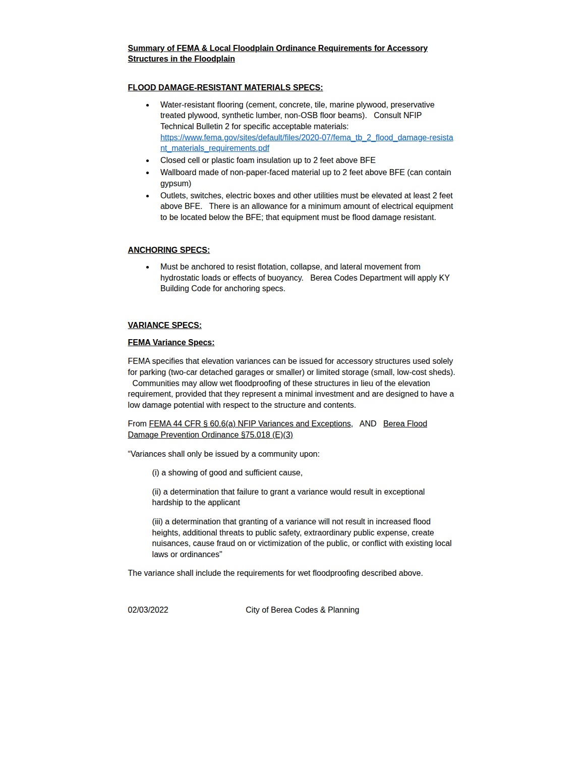Summary of FEMA & Local Floodplain Ordinance Requirements for Accessory Structures in the Floodplain
FLOOD DAMAGE-RESISTANT MATERIALS SPECS:
Water-resistant flooring (cement, concrete, tile, marine plywood, preservative treated plywood, synthetic lumber, non-OSB floor beams). Consult NFIP Technical Bulletin 2 for specific acceptable materials:
https://www.fema.gov/sites/default/files/2020-07/fema_tb_2_flood_damage-resistant_materials_requirements.pdf
Closed cell or plastic foam insulation up to 2 feet above BFE
Wallboard made of non-paper-faced material up to 2 feet above BFE (can contain gypsum)
Outlets, switches, electric boxes and other utilities must be elevated at least 2 feet above BFE. There is an allowance for a minimum amount of electrical equipment to be located below the BFE; that equipment must be flood damage resistant.
ANCHORING SPECS:
Must be anchored to resist flotation, collapse, and lateral movement from hydrostatic loads or effects of buoyancy. Berea Codes Department will apply KY Building Code for anchoring specs.
VARIANCE SPECS:
FEMA Variance Specs:
FEMA specifies that elevation variances can be issued for accessory structures used solely for parking (two-car detached garages or smaller) or limited storage (small, low-cost sheds). Communities may allow wet floodproofing of these structures in lieu of the elevation requirement, provided that they represent a minimal investment and are designed to have a low damage potential with respect to the structure and contents.
From FEMA 44 CFR § 60.6(a) NFIP Variances and Exceptions, AND Berea Flood Damage Prevention Ordinance §75.018 (E)(3)
“Variances shall only be issued by a community upon:
(i) a showing of good and sufficient cause,
(ii) a determination that failure to grant a variance would result in exceptional hardship to the applicant
(iii) a determination that granting of a variance will not result in increased flood heights, additional threats to public safety, extraordinary public expense, create nuisances, cause fraud on or victimization of the public, or conflict with existing local laws or ordinances"
The variance shall include the requirements for wet floodproofing described above.
02/03/2022 City of Berea Codes & Planning